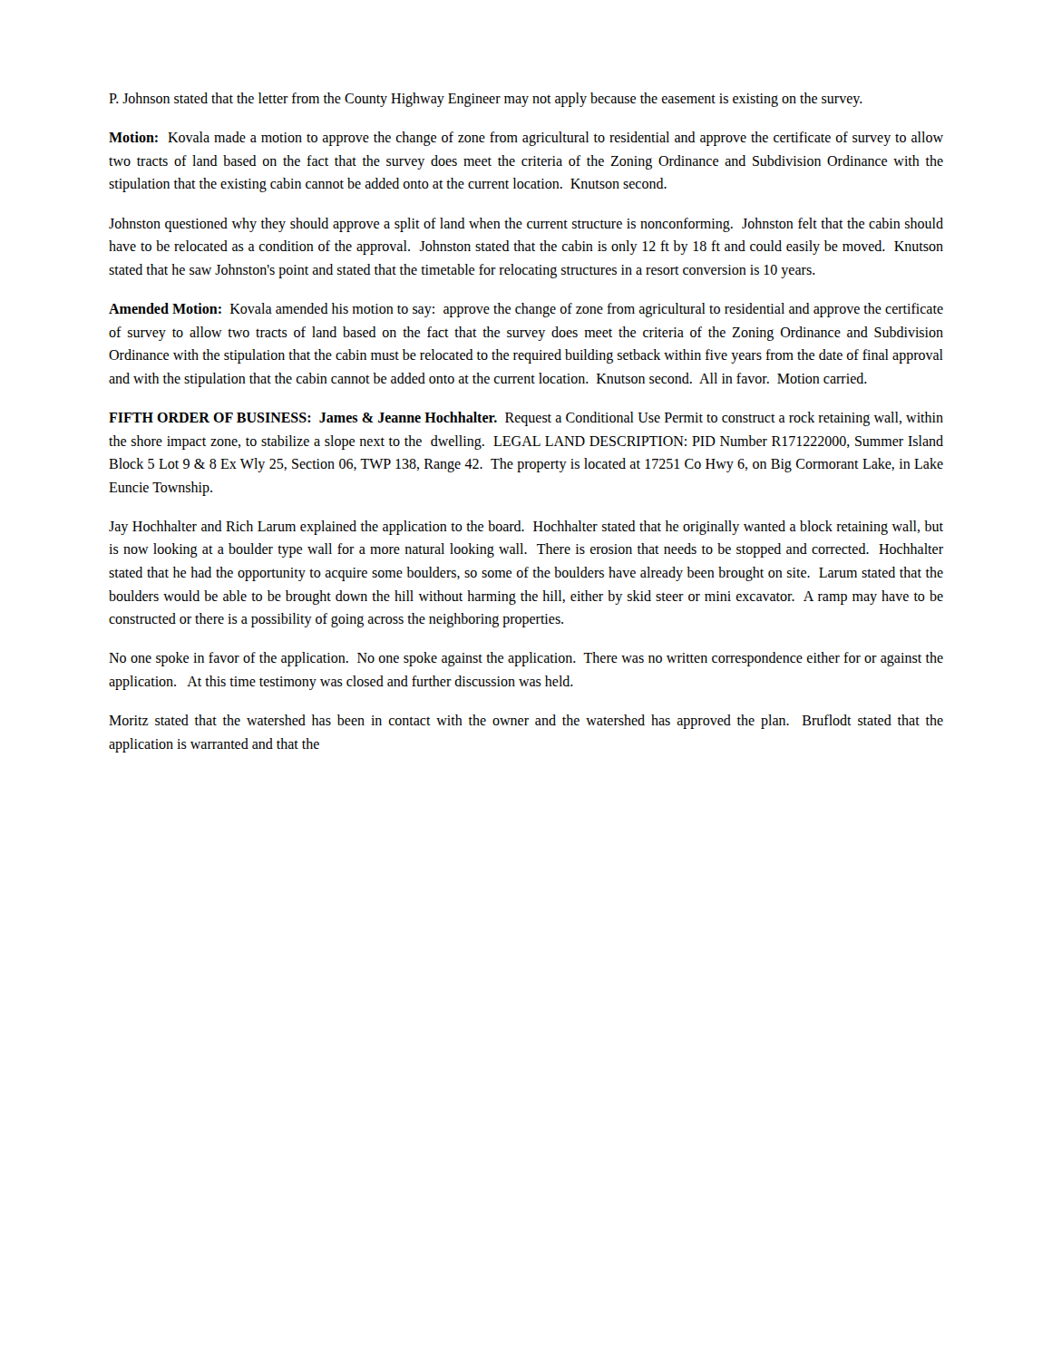P. Johnson stated that the letter from the County Highway Engineer may not apply because the easement is existing on the survey.
Motion: Kovala made a motion to approve the change of zone from agricultural to residential and approve the certificate of survey to allow two tracts of land based on the fact that the survey does meet the criteria of the Zoning Ordinance and Subdivision Ordinance with the stipulation that the existing cabin cannot be added onto at the current location. Knutson second.
Johnston questioned why they should approve a split of land when the current structure is nonconforming. Johnston felt that the cabin should have to be relocated as a condition of the approval. Johnston stated that the cabin is only 12 ft by 18 ft and could easily be moved. Knutson stated that he saw Johnston's point and stated that the timetable for relocating structures in a resort conversion is 10 years.
Amended Motion: Kovala amended his motion to say: approve the change of zone from agricultural to residential and approve the certificate of survey to allow two tracts of land based on the fact that the survey does meet the criteria of the Zoning Ordinance and Subdivision Ordinance with the stipulation that the cabin must be relocated to the required building setback within five years from the date of final approval and with the stipulation that the cabin cannot be added onto at the current location. Knutson second. All in favor. Motion carried.
FIFTH ORDER OF BUSINESS: James & Jeanne Hochhalter. Request a Conditional Use Permit to construct a rock retaining wall, within the shore impact zone, to stabilize a slope next to the dwelling. LEGAL LAND DESCRIPTION: PID Number R171222000, Summer Island Block 5 Lot 9 & 8 Ex Wly 25, Section 06, TWP 138, Range 42. The property is located at 17251 Co Hwy 6, on Big Cormorant Lake, in Lake Euncie Township.
Jay Hochhalter and Rich Larum explained the application to the board. Hochhalter stated that he originally wanted a block retaining wall, but is now looking at a boulder type wall for a more natural looking wall. There is erosion that needs to be stopped and corrected. Hochhalter stated that he had the opportunity to acquire some boulders, so some of the boulders have already been brought on site. Larum stated that the boulders would be able to be brought down the hill without harming the hill, either by skid steer or mini excavator. A ramp may have to be constructed or there is a possibility of going across the neighboring properties.
No one spoke in favor of the application. No one spoke against the application. There was no written correspondence either for or against the application. At this time testimony was closed and further discussion was held.
Moritz stated that the watershed has been in contact with the owner and the watershed has approved the plan. Bruflodt stated that the application is warranted and that the